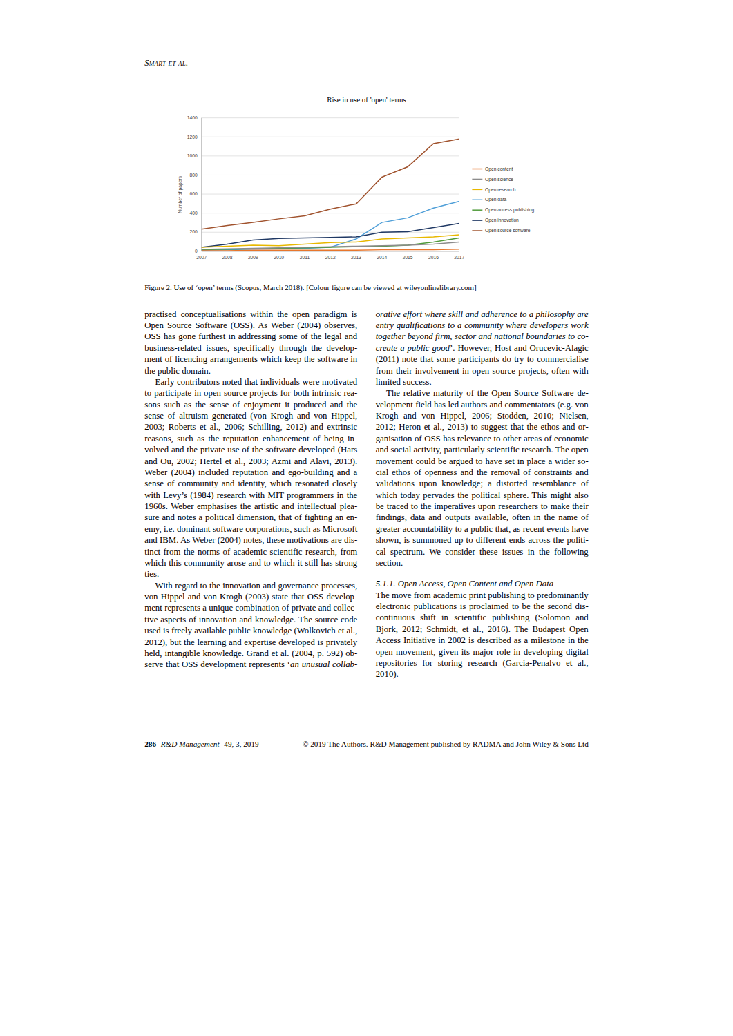Smart et al.
Rise in use of 'open' terms
0 200 400 600 800 1000 1200 1400 2007 2008 2009 2010 2011 2012 2013 2014 2015 2016 2017 Number of papers Open content Open science Open research Open data Open access publishing Open innovation Open source software
Figure 2. Use of ‘open’ terms (Scopus, March 2018). [Colour figure can be viewed at wileyonlinelibrary.com]
practised conceptualisations within the open paradigm is Open Source Software (OSS). As Weber (2004) observes, OSS has gone furthest in addressing some of the legal and business-related issues, specifically through the development of licencing arrangements which keep the software in the public domain.
Early contributors noted that individuals were motivated to participate in open source projects for both intrinsic reasons such as the sense of enjoyment it produced and the sense of altruism generated (von Krogh and von Hippel, 2003; Roberts et al., 2006; Schilling, 2012) and extrinsic reasons, such as the reputation enhancement of being involved and the private use of the software developed (Hars and Ou, 2002; Hertel et al., 2003; Azmi and Alavi, 2013). Weber (2004) included reputation and ego-building and a sense of community and identity, which resonated closely with Levy’s (1984) research with MIT programmers in the 1960s. Weber emphasises the artistic and intellectual pleasure and notes a political dimension, that of fighting an enemy, i.e. dominant software corporations, such as Microsoft and IBM. As Weber (2004) notes, these motivations are distinct from the norms of academic scientific research, from which this community arose and to which it still has strong ties.
With regard to the innovation and governance processes, von Hippel and von Krogh (2003) state that OSS development represents a unique combination of private and collective aspects of innovation and knowledge. The source code used is freely available public knowledge (Wolkovich et al., 2012), but the learning and expertise developed is privately held, intangible knowledge. Grand et al. (2004, p. 592) observe that OSS development represents ‘an unusual collaborative effort where skill and adherence to a philosophy are entry qualifications to a community where developers work together beyond firm, sector and national boundaries to co-create a public good’. However, Host and Orucevic-Alagic (2011) note that some participants do try to commercialise from their involvement in open source projects, often with limited success.
The relative maturity of the Open Source Software development field has led authors and commentators (e.g. von Krogh and von Hippel, 2006; Stodden, 2010; Nielsen, 2012; Heron et al., 2013) to suggest that the ethos and organisation of OSS has relevance to other areas of economic and social activity, particularly scientific research. The open movement could be argued to have set in place a wider social ethos of openness and the removal of constraints and validations upon knowledge; a distorted resemblance of which today pervades the political sphere. This might also be traced to the imperatives upon researchers to make their findings, data and outputs available, often in the name of greater accountability to a public that, as recent events have shown, is summoned up to different ends across the political spectrum. We consider these issues in the following section.
5.1.1. Open Access, Open Content and Open Data
The move from academic print publishing to predominantly electronic publications is proclaimed to be the second discontinuous shift in scientific publishing (Solomon and Bjork, 2012; Schmidt, et al., 2016). The Budapest Open Access Initiative in 2002 is described as a milestone in the open movement, given its major role in developing digital repositories for storing research (Garcia-Penalvo et al., 2010).
286 R&D Management 49, 3, 2019 © 2019 The Authors. R&D Management published by RADMA and John Wiley & Sons Ltd